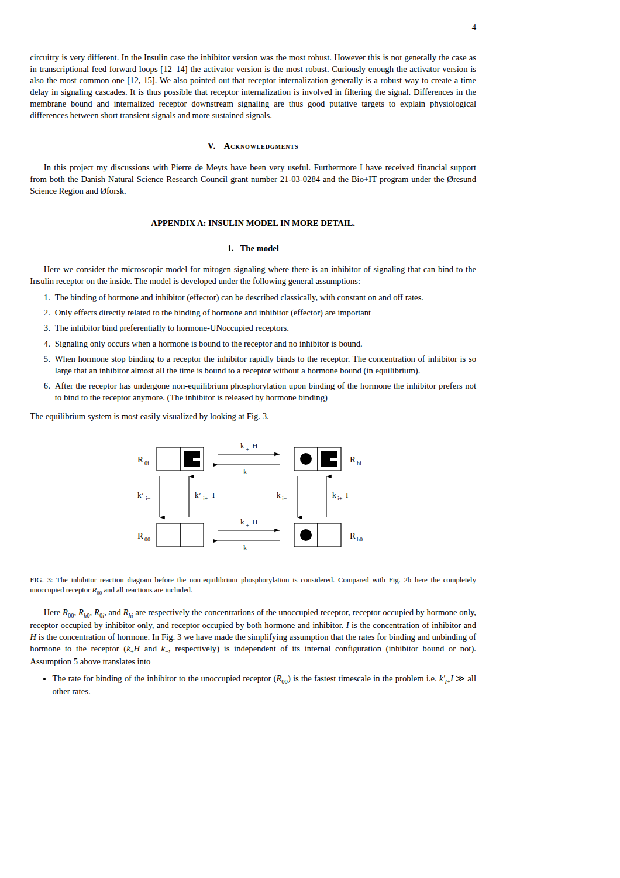4
circuitry is very different. In the Insulin case the inhibitor version was the most robust. However this is not generally the case as in transcriptional feed forward loops [12–14] the activator version is the most robust. Curiously enough the activator version is also the most common one [12, 15]. We also pointed out that receptor internalization generally is a robust way to create a time delay in signaling cascades. It is thus possible that receptor internalization is involved in filtering the signal. Differences in the membrane bound and internalized receptor downstream signaling are thus good putative targets to explain physiological differences between short transient signals and more sustained signals.
V. Acknowledgments
In this project my discussions with Pierre de Meyts have been very useful. Furthermore I have received financial support from both the Danish Natural Science Research Council grant number 21-03-0284 and the Bio+IT program under the Øresund Science Region and Øforsk.
APPENDIX A: INSULIN MODEL IN MORE DETAIL.
1. The model
Here we consider the microscopic model for mitogen signaling where there is an inhibitor of signaling that can bind to the Insulin receptor on the inside. The model is developed under the following general assumptions:
The binding of hormone and inhibitor (effector) can be described classically, with constant on and off rates.
Only effects directly related to the binding of hormone and inhibitor (effector) are important
The inhibitor bind preferentially to hormone-UNoccupied receptors.
Signaling only occurs when a hormone is bound to the receptor and no inhibitor is bound.
When hormone stop binding to a receptor the inhibitor rapidly binds to the receptor. The concentration of inhibitor is so large that an inhibitor almost all the time is bound to a receptor without a hormone bound (in equilibrium).
After the receptor has undergone non-equilibrium phosphorylation upon binding of the hormone the inhibitor prefers not to bind to the receptor anymore. (The inhibitor is released by hormone binding)
The equilibrium system is most easily visualized by looking at Fig. 3.
R 0i R hi R 00 R h0 k + H k − k + H k − k’ i− k’ i+ I k i− k i+ I
FIG. 3: The inhibitor reaction diagram before the non-equilibrium phosphorylation is considered. Compared with Fig. 2b here the completely unoccupied receptor R00 and all reactions are included.
Here R00, Rh0, R0i, and Rhi are respectively the concentrations of the unoccupied receptor, receptor occupied by hormone only, receptor occupied by inhibitor only, and receptor occupied by both hormone and inhibitor. I is the concentration of inhibitor and H is the concentration of hormone. In Fig. 3 we have made the simplifying assumption that the rates for binding and unbinding of hormone to the receptor (k+H and k−, respectively) is independent of its internal configuration (inhibitor bound or not). Assumption 5 above translates into
The rate for binding of the inhibitor to the unoccupied receptor (R00) is the fastest timescale in the problem i.e. k′I+I ≫ all other rates.